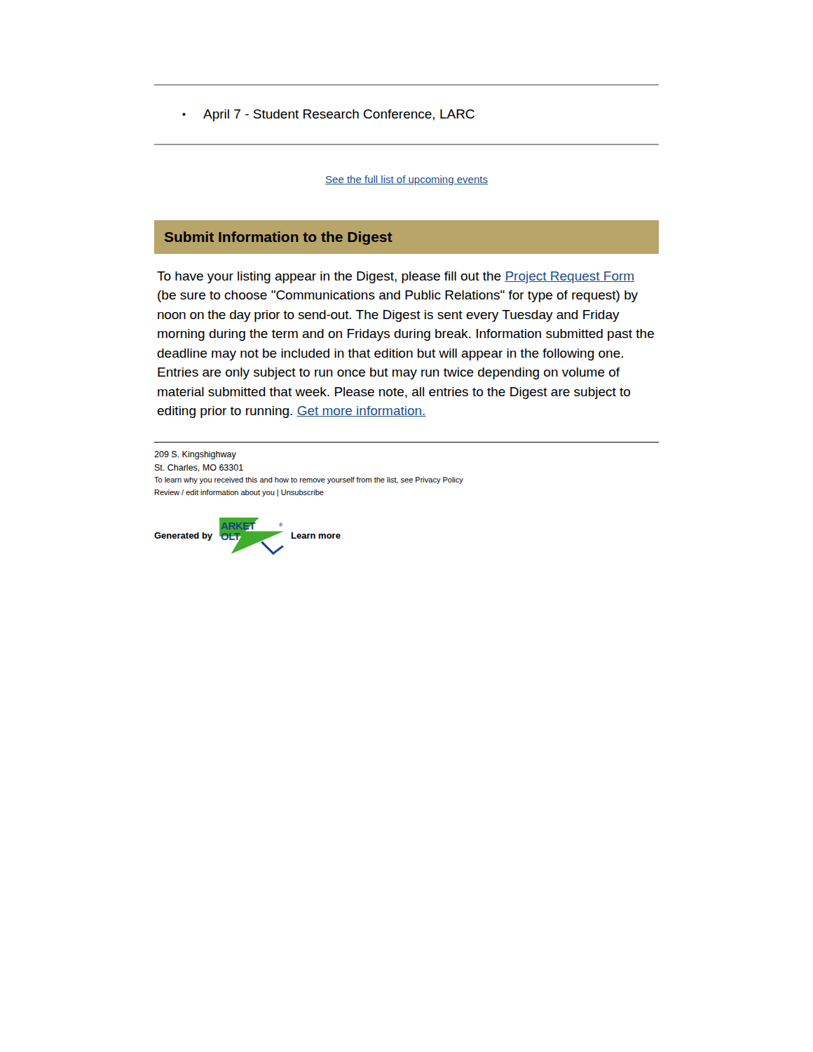April 7 - Student Research Conference, LARC
See the full list of upcoming events
Submit Information to the Digest
To have your listing appear in the Digest, please fill out the Project Request Form (be sure to choose "Communications and Public Relations" for type of request) by noon on the day prior to send-out. The Digest is sent every Tuesday and Friday morning during the term and on Fridays during break. Information submitted past the deadline may not be included in that edition but will appear in the following one. Entries are only subject to run once but may run twice depending on volume of material submitted that week. Please note, all entries to the Digest are subject to editing prior to running. Get more information.
209 S. Kingshighway
St. Charles, MO 63301
To learn why you received this and how to remove yourself from the list, see Privacy Policy
Review / edit information about you | Unsubscribe
Generated by ARKET OLT ® Learn more